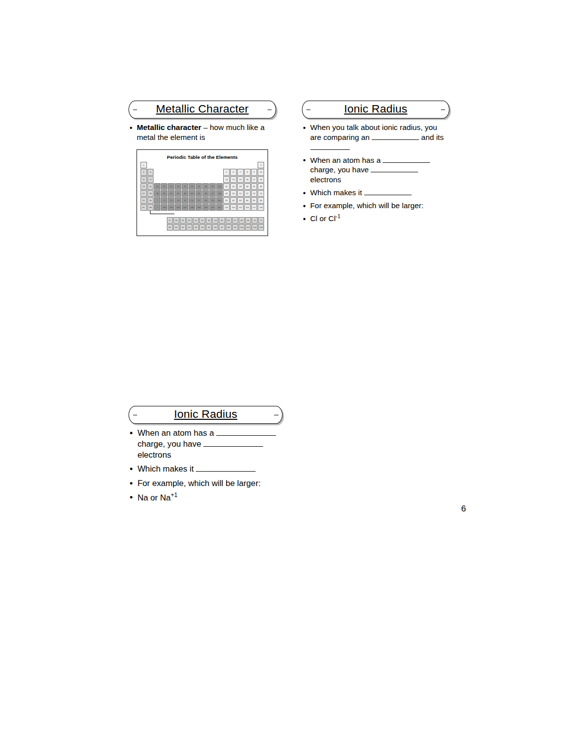Metallic Character
Metallic character – how much like a metal the element is
Periodic Table of the Elements
1
2
3
4
5
6
7
8
9
10
11
12
13
14
15
16
17
18
19
20
21
22
23
24
25
26
27
28
29
30
31
32
33
34
35
36
37
38
39
40
41
42
43
44
45
46
47
48
49
50
51
52
53
54
55
56
*
72
73
74
75
76
77
78
79
80
81
82
83
84
85
86
87
88
†
104
105
106
107
108
109
110
111
112
113
114
115
116
117
118
57
58
59
60
61
62
63
64
65
66
67
68
69
70
71
89
90
91
92
93
94
95
96
97
98
99
100
101
102
103
Ionic Radius
When you talk about ionic radius, you are comparing an and its
When an atom has a charge, you have electrons
Which makes it
For example, which will be larger:
Cl or Cl-1
Ionic Radius
When an atom has a charge, you have electrons
Which makes it
For example, which will be larger:
Na or Na+1
6